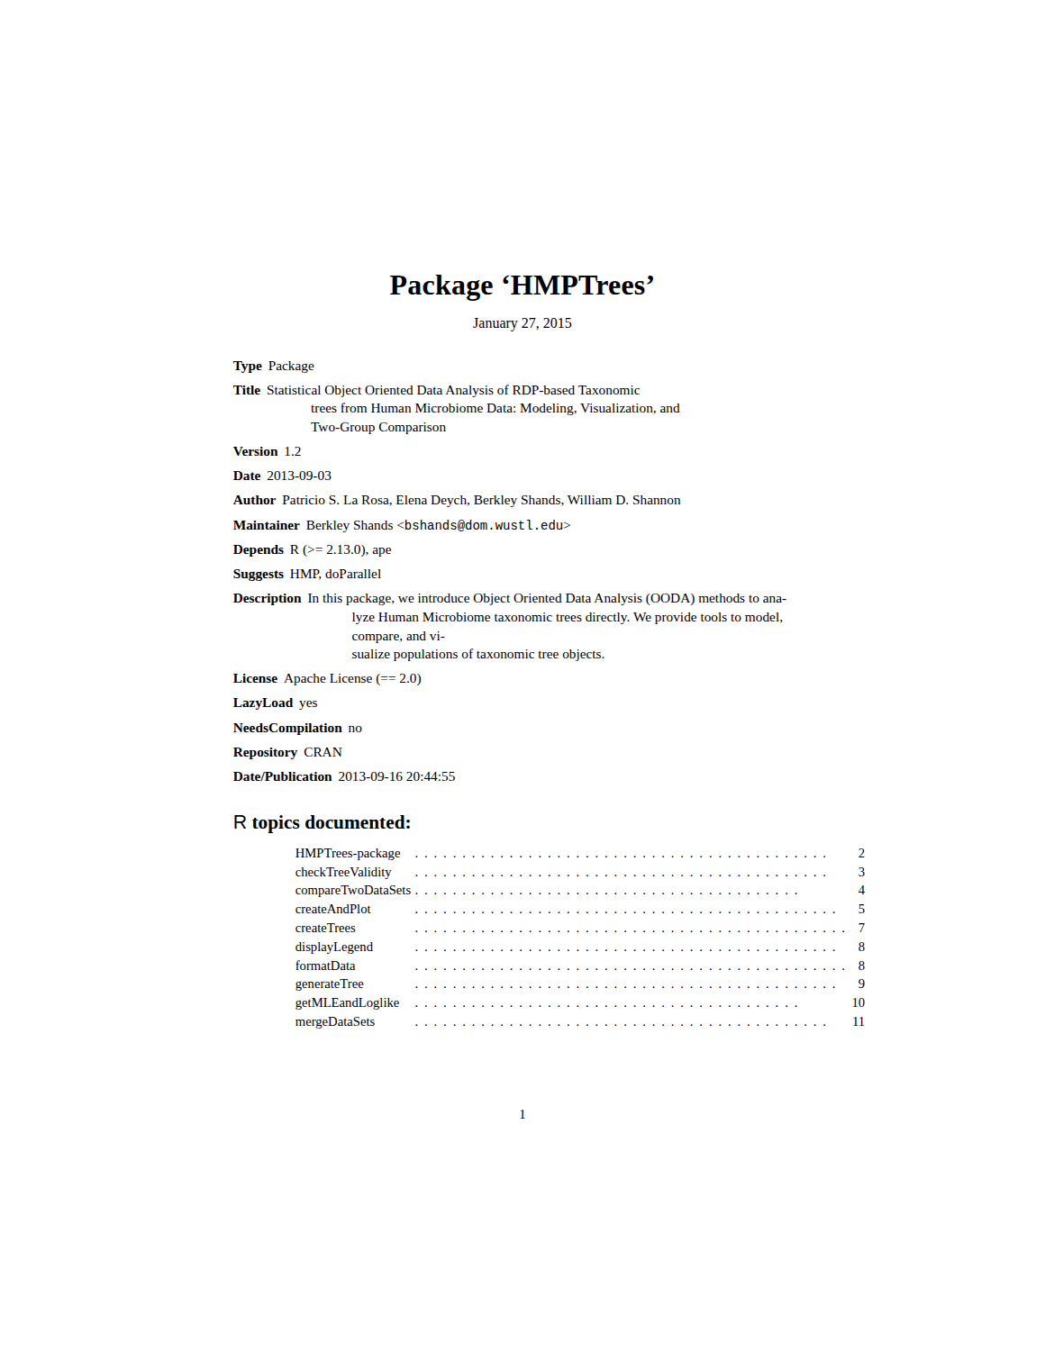Package ‘HMPTrees’
January 27, 2015
Type
Package
Title
Statistical Object Oriented Data Analysis of RDP-based Taxonomic trees from Human Microbiome Data: Modeling, Visualization, and Two-Group Comparison
Version
1.2
Date
2013-09-03
Author
Patricio S. La Rosa, Elena Deych, Berkley Shands, William D. Shannon
Maintainer
Berkley Shands <bshands@dom.wustl.edu>
Depends
R (>= 2.13.0), ape
Suggests
HMP, doParallel
Description
In this package, we introduce Object Oriented Data Analysis (OODA) methods to ana- lyze Human Microbiome taxonomic trees directly. We provide tools to model, compare, and vi- sualize populations of taxonomic tree objects.
License
Apache License (== 2.0)
LazyLoad
yes
NeedsCompilation
no
Repository
CRAN
Date/Publication
2013-09-16 20:44:55
R topics documented:
| HMPTrees-package | . . . . . . . . . . . . . . . . . . . . . . . . . . . . . . . . . . . . . . . . . . . . | 2 |
| checkTreeValidity | . . . . . . . . . . . . . . . . . . . . . . . . . . . . . . . . . . . . . . . . . . . . | 3 |
| compareTwoDataSets | . . . . . . . . . . . . . . . . . . . . . . . . . . . . . . . . . . . . . . . . . | 4 |
| createAndPlot | . . . . . . . . . . . . . . . . . . . . . . . . . . . . . . . . . . . . . . . . . . . . . | 5 |
| createTrees | . . . . . . . . . . . . . . . . . . . . . . . . . . . . . . . . . . . . . . . . . . . . . . | 7 |
| displayLegend | . . . . . . . . . . . . . . . . . . . . . . . . . . . . . . . . . . . . . . . . . . . . . | 8 |
| formatData | . . . . . . . . . . . . . . . . . . . . . . . . . . . . . . . . . . . . . . . . . . . . . . | 8 |
| generateTree | . . . . . . . . . . . . . . . . . . . . . . . . . . . . . . . . . . . . . . . . . . . . . | 9 |
| getMLEandLoglike | . . . . . . . . . . . . . . . . . . . . . . . . . . . . . . . . . . . . . . . . . | 10 |
| mergeDataSets | . . . . . . . . . . . . . . . . . . . . . . . . . . . . . . . . . . . . . . . . . . . . | 11 |
1